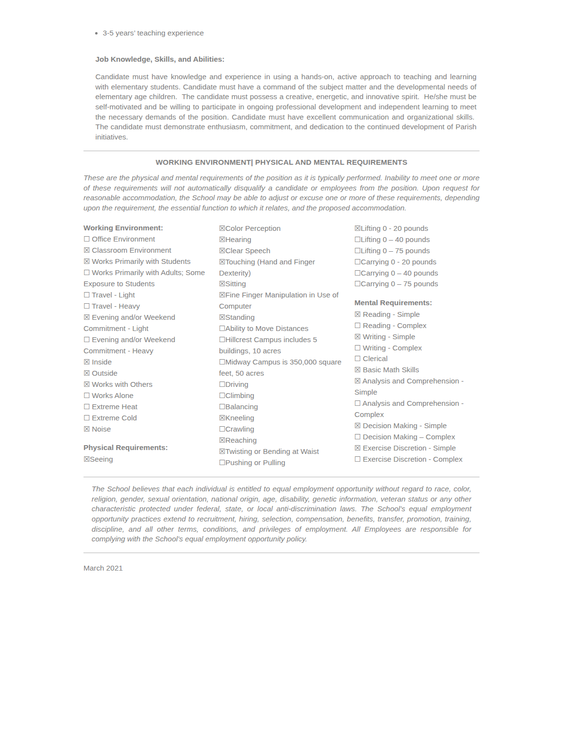3-5 years’ teaching experience
Job Knowledge, Skills, and Abilities:
Candidate must have knowledge and experience in using a hands-on, active approach to teaching and learning with elementary students. Candidate must have a command of the subject matter and the developmental needs of elementary age children. The candidate must possess a creative, energetic, and innovative spirit. He/she must be self-motivated and be willing to participate in ongoing professional development and independent learning to meet the necessary demands of the position. Candidate must have excellent communication and organizational skills. The candidate must demonstrate enthusiasm, commitment, and dedication to the continued development of Parish initiatives.
WORKING ENVIRONMENT| PHYSICAL AND MENTAL REQUIREMENTS
These are the physical and mental requirements of the position as it is typically performed. Inability to meet one or more of these requirements will not automatically disqualify a candidate or employees from the position. Upon request for reasonable accommodation, the School may be able to adjust or excuse one or more of these requirements, depending upon the requirement, the essential function to which it relates, and the proposed accommodation.
Working Environment:
☐ Office Environment
☒ Classroom Environment
☒ Works Primarily with Students
☐ Works Primarily with Adults; Some Exposure to Students
☐ Travel - Light
☐ Travel - Heavy
☒ Evening and/or Weekend Commitment - Light
☐ Evening and/or Weekend Commitment - Heavy
☒ Inside
☒ Outside
☒ Works with Others
☐ Works Alone
☐ Extreme Heat
☐ Extreme Cold
☒ Noise
Physical Requirements:
☒Seeing
☒Color Perception
☒Hearing
☒Clear Speech
☒Touching (Hand and Finger Dexterity)
☒Sitting
☒Fine Finger Manipulation in Use of Computer
☒Standing
☐Ability to Move Distances
☐Hillcrest Campus includes 5 buildings, 10 acres
☐Midway Campus is 350,000 square feet, 50 acres
☐Driving
☐Climbing
☐Balancing
☒Kneeling
☐Crawling
☒Reaching
☒Twisting or Bending at Waist
☐Pushing or Pulling
☒Lifting 0 - 20 pounds
☐Lifting 0 – 40 pounds
☐Lifting 0 – 75 pounds
☐Carrying 0 - 20 pounds
☐Carrying 0 – 40 pounds
☐Carrying 0 – 75 pounds
Mental Requirements:
☒ Reading - Simple
☐ Reading - Complex
☒ Writing - Simple
☐ Writing - Complex
☐ Clerical
☒ Basic Math Skills
☒ Analysis and Comprehension - Simple
☐ Analysis and Comprehension - Complex
☒ Decision Making - Simple
☐ Decision Making – Complex
☒ Exercise Discretion - Simple
☐ Exercise Discretion - Complex
The School believes that each individual is entitled to equal employment opportunity without regard to race, color, religion, gender, sexual orientation, national origin, age, disability, genetic information, veteran status or any other characteristic protected under federal, state, or local anti-discrimination laws. The School’s equal employment opportunity practices extend to recruitment, hiring, selection, compensation, benefits, transfer, promotion, training, discipline, and all other terms, conditions, and privileges of employment. All Employees are responsible for complying with the School’s equal employment opportunity policy.
March 2021